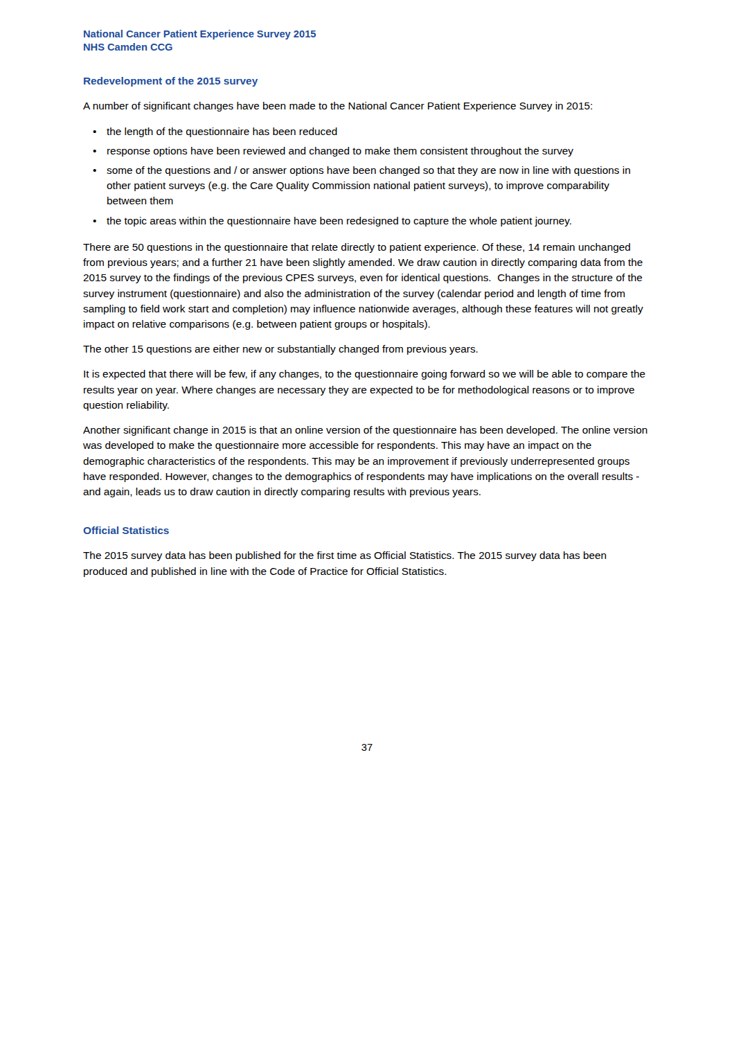National Cancer Patient Experience Survey 2015
NHS Camden CCG
Redevelopment of the 2015 survey
A number of significant changes have been made to the National Cancer Patient Experience Survey in 2015:
the length of the questionnaire has been reduced
response options have been reviewed and changed to make them consistent throughout the survey
some of the questions and / or answer options have been changed so that they are now in line with questions in other patient surveys (e.g. the Care Quality Commission national patient surveys), to improve comparability between them
the topic areas within the questionnaire have been redesigned to capture the whole patient journey.
There are 50 questions in the questionnaire that relate directly to patient experience. Of these, 14 remain unchanged from previous years; and a further 21 have been slightly amended. We draw caution in directly comparing data from the 2015 survey to the findings of the previous CPES surveys, even for identical questions. Changes in the structure of the survey instrument (questionnaire) and also the administration of the survey (calendar period and length of time from sampling to field work start and completion) may influence nationwide averages, although these features will not greatly impact on relative comparisons (e.g. between patient groups or hospitals).
The other 15 questions are either new or substantially changed from previous years.
It is expected that there will be few, if any changes, to the questionnaire going forward so we will be able to compare the results year on year. Where changes are necessary they are expected to be for methodological reasons or to improve question reliability.
Another significant change in 2015 is that an online version of the questionnaire has been developed. The online version was developed to make the questionnaire more accessible for respondents. This may have an impact on the demographic characteristics of the respondents. This may be an improvement if previously underrepresented groups have responded. However, changes to the demographics of respondents may have implications on the overall results - and again, leads us to draw caution in directly comparing results with previous years.
Official Statistics
The 2015 survey data has been published for the first time as Official Statistics. The 2015 survey data has been produced and published in line with the Code of Practice for Official Statistics.
37